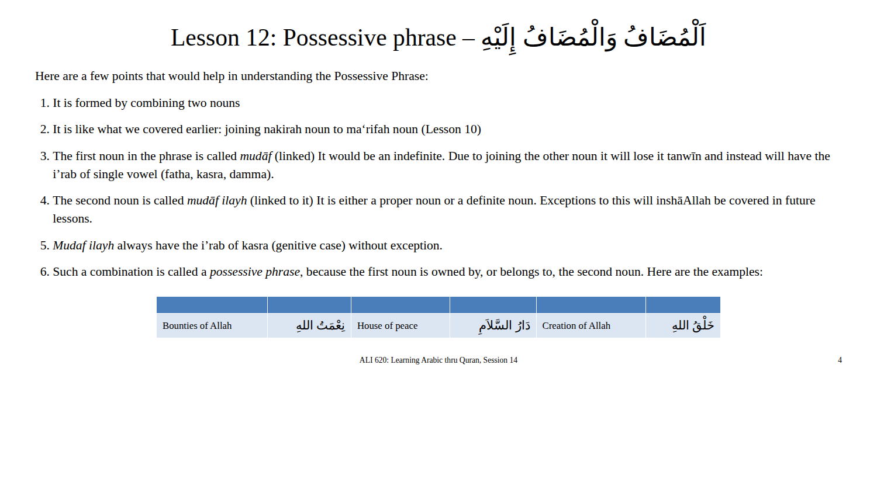Lesson 12: Possessive phrase – اَلْمُضَافُ وَالْمُضَافُ إِلَيْهِ
Here are a few points that would help in understanding the Possessive Phrase:
It is formed by combining two nouns
It is like what we covered earlier: joining nakirah noun to ma‘rifah noun (Lesson 10)
The first noun in the phrase is called mudāf (linked) It would be an indefinite. Due to joining the other noun it will lose it tanwīn and instead will have the i’rab of single vowel (fatha, kasra, damma).
The second noun is called mudāf ilayh (linked to it) It is either a proper noun or a definite noun. Exceptions to this will inshāAllah be covered in future lessons.
Mudaf ilayh always have the i’rab of kasra (genitive case) without exception.
Such a combination is called a possessive phrase, because the first noun is owned by, or belongs to, the second noun. Here are the examples:
| Bounties of Allah | نِعْمَتُ اللهِ | House of peace | دَارُ السَّلاَمِ | Creation of Allah | خَلْقُ اللهِ |
ALI 620: Learning Arabic thru Quran, Session 14
4